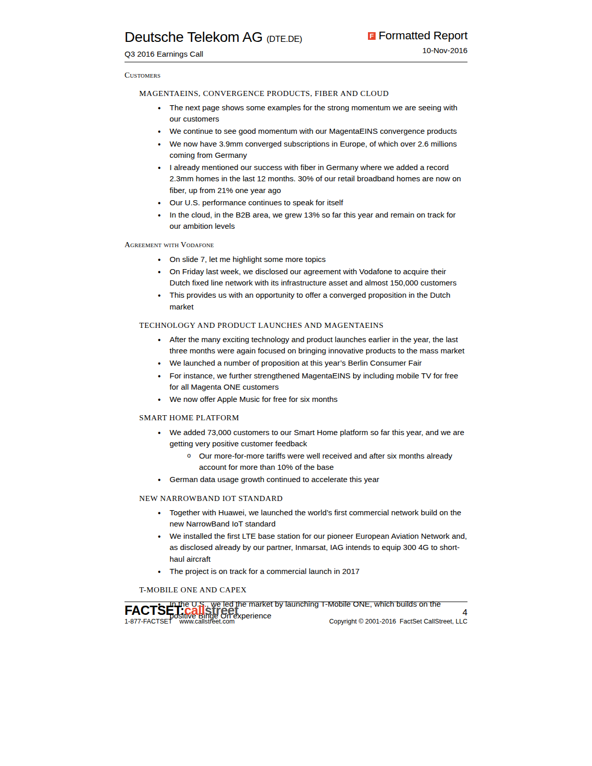| Deutsche Telekom AG (DTE.DE) Q3 2016 Earnings Call | F Formatted Report 10-Nov-2016 |
Customers
Magentaeins, Convergence Products, Fiber and Cloud
The next page shows some examples for the strong momentum we are seeing with our customers
We continue to see good momentum with our MagentaEINS convergence products
We now have 3.9mm converged subscriptions in Europe, of which over 2.6 millions coming from Germany
I already mentioned our success with fiber in Germany where we added a record 2.3mm homes in the last 12 months. 30% of our retail broadband homes are now on fiber, up from 21% one year ago
Our U.S. performance continues to speak for itself
In the cloud, in the B2B area, we grew 13% so far this year and remain on track for our ambition levels
Agreement with Vodafone
On slide 7, let me highlight some more topics
On Friday last week, we disclosed our agreement with Vodafone to acquire their Dutch fixed line network with its infrastructure asset and almost 150,000 customers
This provides us with an opportunity to offer a converged proposition in the Dutch market
Technology and Product Launches and Magentaeins
After the many exciting technology and product launches earlier in the year, the last three months were again focused on bringing innovative products to the mass market
We launched a number of proposition at this year’s Berlin Consumer Fair
For instance, we further strengthened MagentaEINS by including mobile TV for free for all Magenta ONE customers
We now offer Apple Music for free for six months
Smart Home Platform
We added 73,000 customers to our Smart Home platform so far this year, and we are getting very positive customer feedback
Our more-for-more tariffs were well received and after six months already account for more than 10% of the base
German data usage growth continued to accelerate this year
New Narrowband IoT Standard
Together with Huawei, we launched the world’s first commercial network build on the new NarrowBand IoT standard
We installed the first LTE base station for our pioneer European Aviation Network and, as disclosed already by our partner, Inmarsat, IAG intends to equip 300 4G to short-haul aircraft
The project is on track for a commercial launch in 2017
T-Mobile ONE and Capex
In the U.S., we led the market by launching T-Mobile ONE, which builds on the positive Binge On experience
| FACTSET: call street | 4 |
| 1-877-FACTSET www.callstreet.com | Copyright © 2001-2016 FactSet CallStreet, LLC |